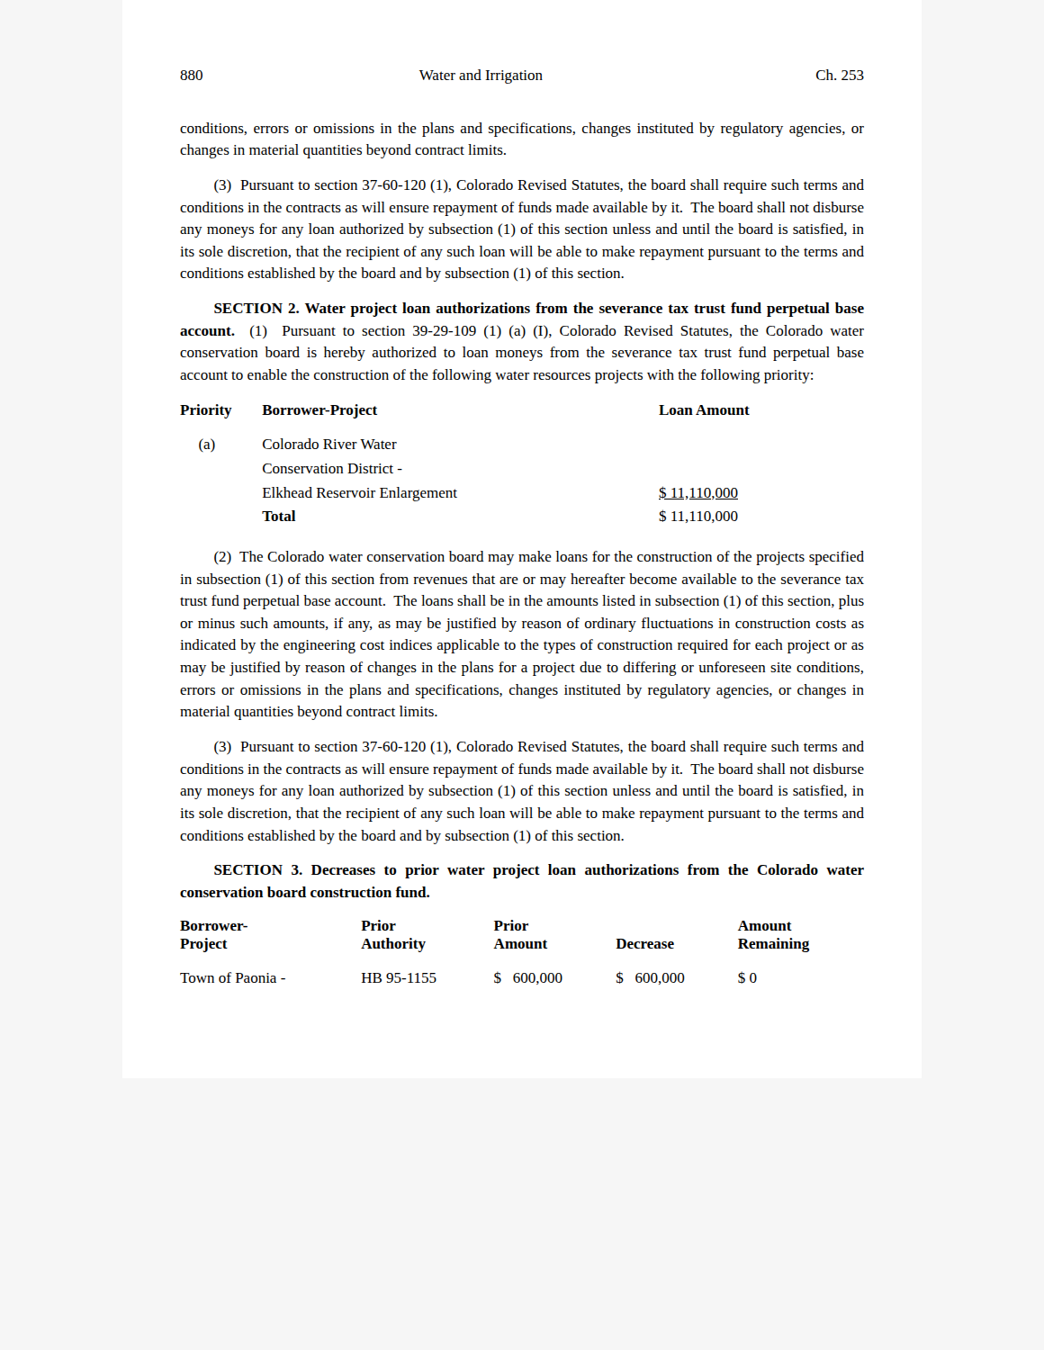880
Water and Irrigation
Ch. 253
conditions, errors or omissions in the plans and specifications, changes instituted by regulatory agencies, or changes in material quantities beyond contract limits.
(3) Pursuant to section 37-60-120 (1), Colorado Revised Statutes, the board shall require such terms and conditions in the contracts as will ensure repayment of funds made available by it. The board shall not disburse any moneys for any loan authorized by subsection (1) of this section unless and until the board is satisfied, in its sole discretion, that the recipient of any such loan will be able to make repayment pursuant to the terms and conditions established by the board and by subsection (1) of this section.
SECTION 2. Water project loan authorizations from the severance tax trust fund perpetual base account. (1) Pursuant to section 39-29-109 (1) (a) (I), Colorado Revised Statutes, the Colorado water conservation board is hereby authorized to loan moneys from the severance tax trust fund perpetual base account to enable the construction of the following water resources projects with the following priority:
| Priority | Borrower-Project | Loan Amount |
| --- | --- | --- |
| (a) | Colorado River Water | |
| | Conservation District - | |
| | Elkhead Reservoir Enlargement | $ 11,110,000 |
| | Total | $ 11,110,000 |
(2) The Colorado water conservation board may make loans for the construction of the projects specified in subsection (1) of this section from revenues that are or may hereafter become available to the severance tax trust fund perpetual base account. The loans shall be in the amounts listed in subsection (1) of this section, plus or minus such amounts, if any, as may be justified by reason of ordinary fluctuations in construction costs as indicated by the engineering cost indices applicable to the types of construction required for each project or as may be justified by reason of changes in the plans for a project due to differing or unforeseen site conditions, errors or omissions in the plans and specifications, changes instituted by regulatory agencies, or changes in material quantities beyond contract limits.
(3) Pursuant to section 37-60-120 (1), Colorado Revised Statutes, the board shall require such terms and conditions in the contracts as will ensure repayment of funds made available by it. The board shall not disburse any moneys for any loan authorized by subsection (1) of this section unless and until the board is satisfied, in its sole discretion, that the recipient of any such loan will be able to make repayment pursuant to the terms and conditions established by the board and by subsection (1) of this section.
SECTION 3. Decreases to prior water project loan authorizations from the Colorado water conservation board construction fund.
| Borrower- Project | Prior Authority | Prior Amount | Decrease | Amount Remaining |
| --- | --- | --- | --- | --- |
| Town of Paonia - | HB 95-1155 | $ 600,000 | $ 600,000 | $ 0 |